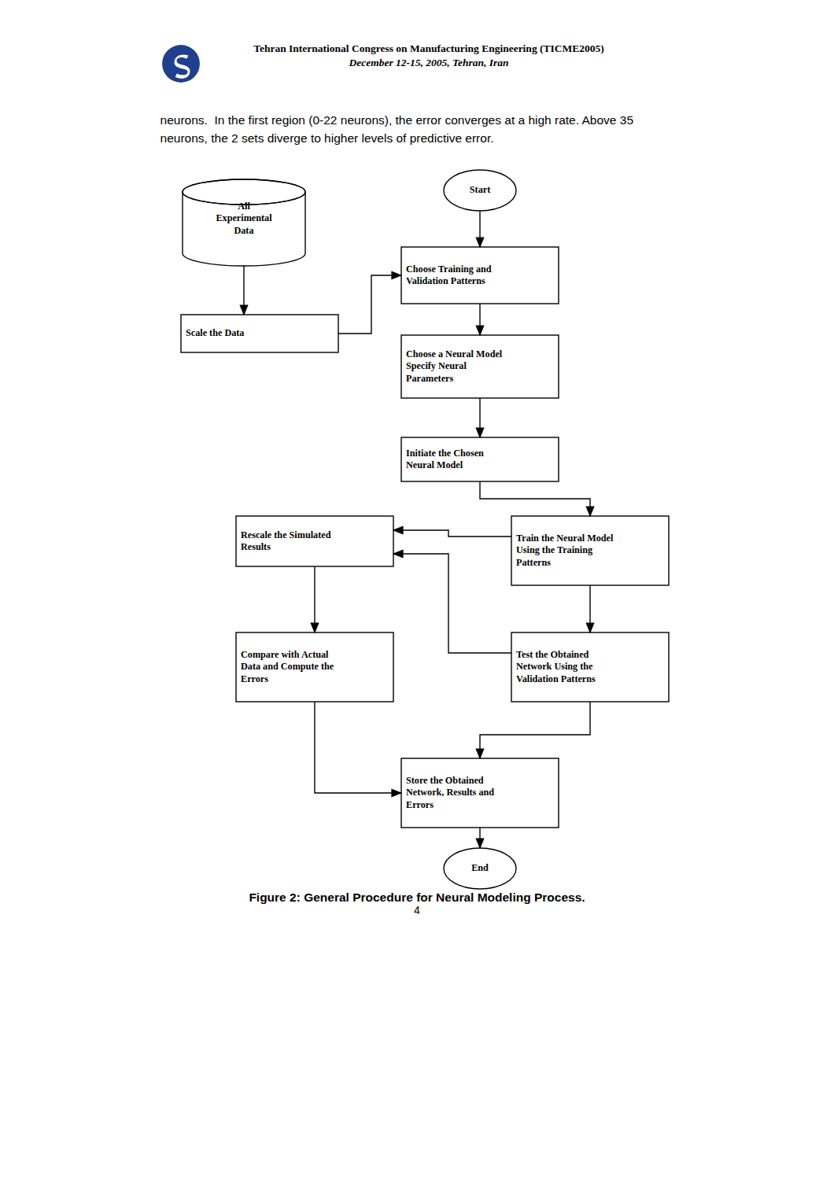Tehran International Congress on Manufacturing Engineering (TICME2005)
December 12-15, 2005, Tehran, Iran
neurons. In the first region (0-22 neurons), the error converges at a high rate. Above 35 neurons, the 2 sets diverge to higher levels of predictive error.
All
Experimental
Data
Start
Choose Training and
Validation Patterns
Scale the Data
Choose a Neural Model
Specify Neural
Parameters
Initiate the Chosen
Neural Model
Train the Neural Model
Using the Training
Patterns
Rescale the Simulated
Results
Compare with Actual
Data and Compute the
Errors
Test the Obtained
Network Using the
Validation Patterns
Store the Obtained
Network, Results and
Errors
End
Figure 2: General Procedure for Neural Modeling Process.
4